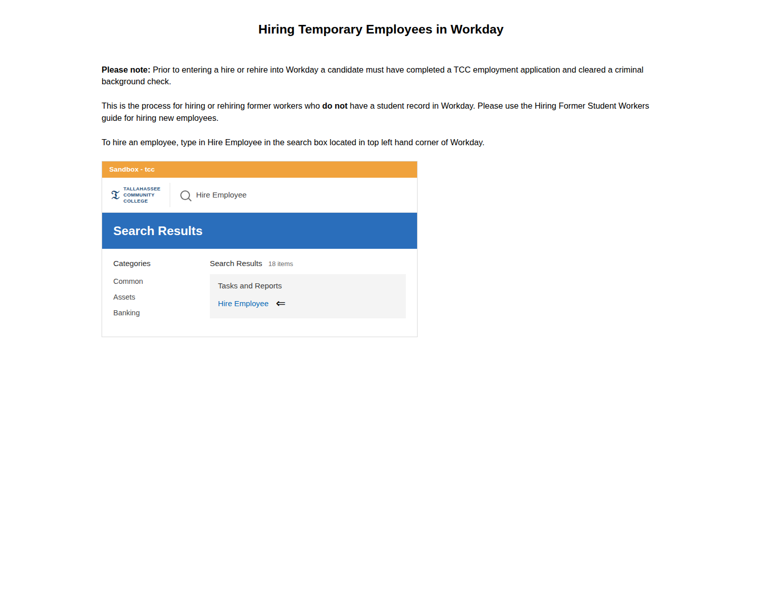Hiring Temporary Employees in Workday
Please note: Prior to entering a hire or rehire into Workday a candidate must have completed a TCC employment application and cleared a criminal background check.
This is the process for hiring or rehiring former workers who do not have a student record in Workday. Please use the Hiring Former Student Workers guide for hiring new employees.
To hire an employee, type in Hire Employee in the search box located in top left hand corner of Workday.
Sandbox - tcc
𝔗 TALLAHASSEE
COMMUNITY
COLLEGE
Hire Employee
Search Results
Categories
Common
Assets
Banking
Search Results 18 items
Tasks and Reports
Hire Employee ⇐